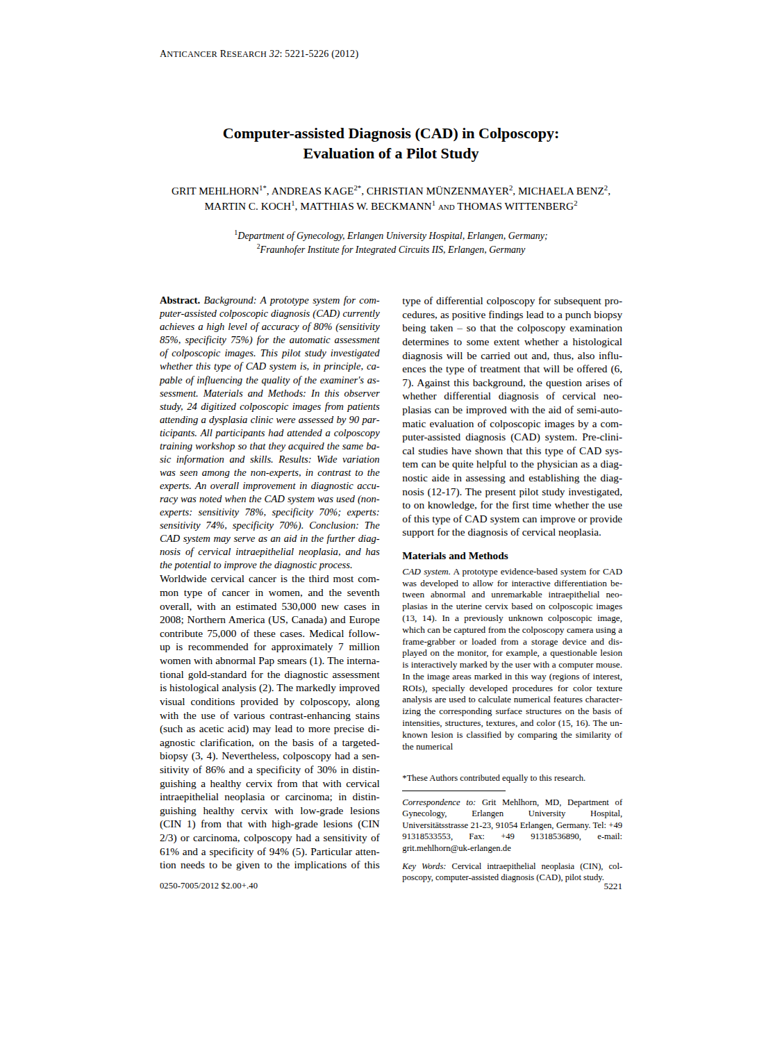ANTICANCER RESEARCH 32: 5221-5226 (2012)
Computer-assisted Diagnosis (CAD) in Colposcopy:
Evaluation of a Pilot Study
GRIT MEHLHORN1*, ANDREAS KAGE2*, CHRISTIAN MÜNZENMAYER2, MICHAELA BENZ2,
MARTIN C. KOCH1, MATTHIAS W. BECKMANN1 and THOMAS WITTENBERG2
1Department of Gynecology, Erlangen University Hospital, Erlangen, Germany;
2Fraunhofer Institute for Integrated Circuits IIS, Erlangen, Germany
Abstract. Background: A prototype system for computer-assisted colposcopic diagnosis (CAD) currently achieves a high level of accuracy of 80% (sensitivity 85%, specificity 75%) for the automatic assessment of colposcopic images. This pilot study investigated whether this type of CAD system is, in principle, capable of influencing the quality of the examiner's assessment. Materials and Methods: In this observer study, 24 digitized colposcopic images from patients attending a dysplasia clinic were assessed by 90 participants. All participants had attended a colposcopy training workshop so that they acquired the same basic information and skills. Results: Wide variation was seen among the non-experts, in contrast to the experts. An overall improvement in diagnostic accuracy was noted when the CAD system was used (non-experts: sensitivity 78%, specificity 70%; experts: sensitivity 74%, specificity 70%). Conclusion: The CAD system may serve as an aid in the further diagnosis of cervical intraepithelial neoplasia, and has the potential to improve the diagnostic process.
Worldwide cervical cancer is the third most common type of cancer in women, and the seventh overall, with an estimated 530,000 new cases in 2008; Northern America (US, Canada) and Europe contribute 75,000 of these cases. Medical follow-up is recommended for approximately 7 million women with abnormal Pap smears (1). The international gold-standard for the diagnostic assessment is histological analysis (2). The markedly improved visual conditions provided by colposcopy, along with the use of various contrast-enhancing stains (such as acetic acid) may lead to more precise diagnostic clarification, on the basis of a targeted-biopsy (3, 4). Nevertheless, colposcopy had a sensitivity of 86% and a specificity of 30% in distinguishing a healthy cervix from that with cervical intraepithelial neoplasia or carcinoma; in distinguishing healthy cervix with low-grade lesions (CIN 1) from that with high-grade lesions (CIN 2/3) or carcinoma, colposcopy had a sensitivity of 61% and a specificity of 94% (5). Particular attention needs to be given to the implications of this type of differential colposcopy for subsequent procedures, as positive findings lead to a punch biopsy being taken – so that the colposcopy examination determines to some extent whether a histological diagnosis will be carried out and, thus, also influences the type of treatment that will be offered (6, 7). Against this background, the question arises of whether differential diagnosis of cervical neoplasias can be improved with the aid of semi-automatic evaluation of colposcopic images by a computer-assisted diagnosis (CAD) system. Pre-clinical studies have shown that this type of CAD system can be quite helpful to the physician as a diagnostic aide in assessing and establishing the diagnosis (12-17). The present pilot study investigated, to on knowledge, for the first time whether the use of this type of CAD system can improve or provide support for the diagnosis of cervical neoplasia.
Materials and Methods
CAD system. A prototype evidence-based system for CAD was developed to allow for interactive differentiation between abnormal and unremarkable intraepithelial neoplasias in the uterine cervix based on colposcopic images (13, 14). In a previously unknown colposcopic image, which can be captured from the colposcopy camera using a frame-grabber or loaded from a storage device and displayed on the monitor, for example, a questionable lesion is interactively marked by the user with a computer mouse. In the image areas marked in this way (regions of interest, ROIs), specially developed procedures for color texture analysis are used to calculate numerical features characterizing the corresponding surface structures on the basis of intensities, structures, textures, and color (15, 16). The unknown lesion is classified by comparing the similarity of the numerical
*These Authors contributed equally to this research.
Correspondence to: Grit Mehlhorn, MD, Department of Gynecology, Erlangen University Hospital, Universitätsstrasse 21-23, 91054 Erlangen, Germany. Tel: +49 91318533553, Fax: +49 91318536890, e-mail: grit.mehlhorn@uk-erlangen.de
Key Words: Cervical intraepithelial neoplasia (CIN), colposcopy, computer-assisted diagnosis (CAD), pilot study.
0250-7005/2012 $2.00+.40
5221